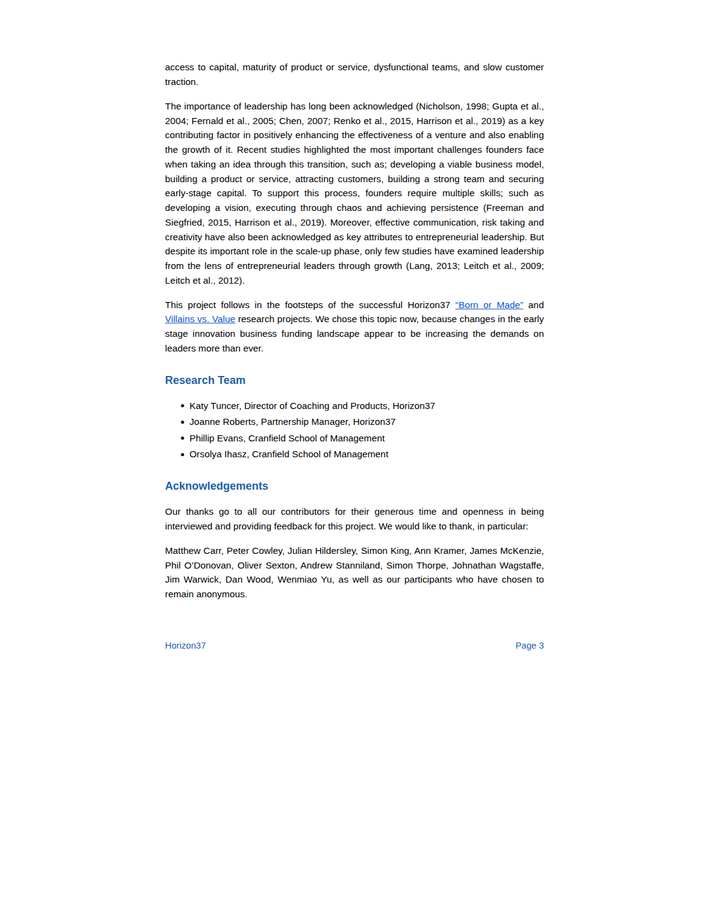access to capital, maturity of product or service, dysfunctional teams, and slow customer traction.
The importance of leadership has long been acknowledged (Nicholson, 1998; Gupta et al., 2004; Fernald et al., 2005; Chen, 2007; Renko et al., 2015, Harrison et al., 2019) as a key contributing factor in positively enhancing the effectiveness of a venture and also enabling the growth of it. Recent studies highlighted the most important challenges founders face when taking an idea through this transition, such as; developing a viable business model, building a product or service, attracting customers, building a strong team and securing early-stage capital. To support this process, founders require multiple skills; such as developing a vision, executing through chaos and achieving persistence (Freeman and Siegfried, 2015, Harrison et al., 2019). Moreover, effective communication, risk taking and creativity have also been acknowledged as key attributes to entrepreneurial leadership. But despite its important role in the scale-up phase, only few studies have examined leadership from the lens of entrepreneurial leaders through growth (Lang, 2013; Leitch et al., 2009; Leitch et al., 2012).
This project follows in the footsteps of the successful Horizon37 “Born or Made” and Villains vs. Value research projects. We chose this topic now, because changes in the early stage innovation business funding landscape appear to be increasing the demands on leaders more than ever.
Research Team
Katy Tuncer, Director of Coaching and Products, Horizon37
Joanne Roberts, Partnership Manager, Horizon37
Phillip Evans, Cranfield School of Management
Orsolya Ihasz, Cranfield School of Management
Acknowledgements
Our thanks go to all our contributors for their generous time and openness in being interviewed and providing feedback for this project. We would like to thank, in particular:
Matthew Carr, Peter Cowley, Julian Hildersley, Simon King, Ann Kramer, James McKenzie, Phil O’Donovan, Oliver Sexton, Andrew Stanniland, Simon Thorpe, Johnathan Wagstaffe, Jim Warwick, Dan Wood, Wenmiao Yu, as well as our participants who have chosen to remain anonymous.
Horizon37
Page 3